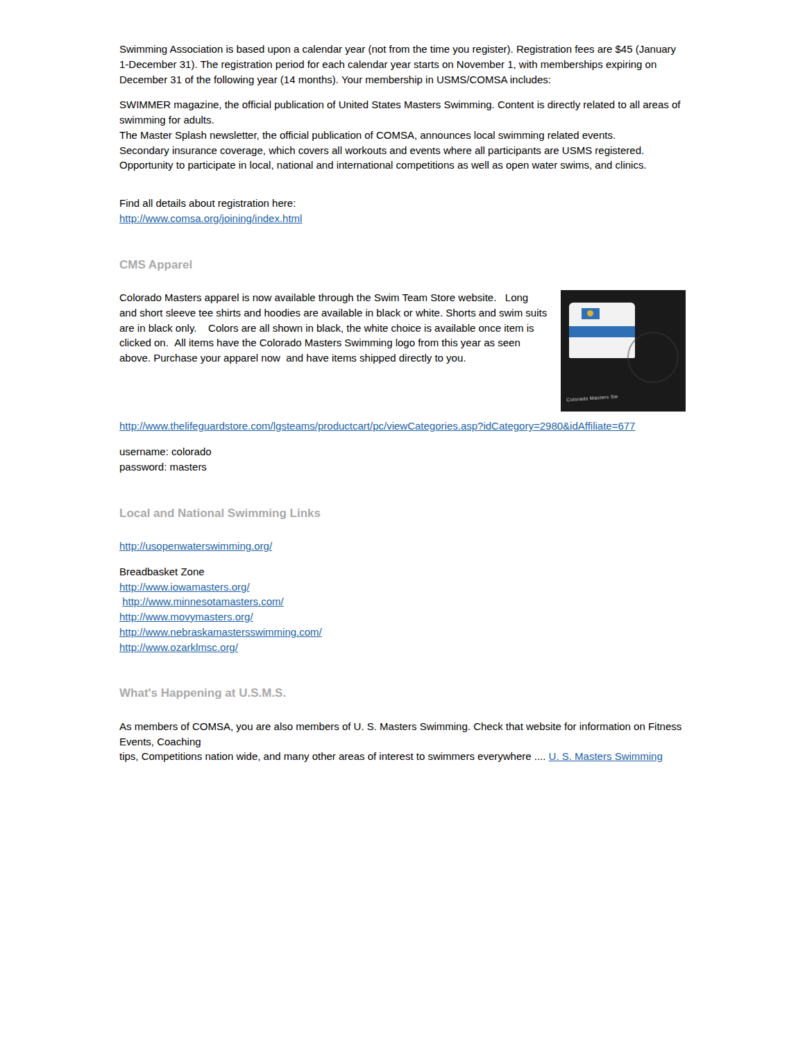Swimming Association is based upon a calendar year (not from the time you register). Registration fees are $45 (January 1-December 31). The registration period for each calendar year starts on November 1, with memberships expiring on December 31 of the following year (14 months). Your membership in USMS/COMSA includes:
SWIMMER magazine, the official publication of United States Masters Swimming. Content is directly related to all areas of swimming for adults.
The Master Splash newsletter, the official publication of COMSA, announces local swimming related events.
Secondary insurance coverage, which covers all workouts and events where all participants are USMS registered.
Opportunity to participate in local, national and international competitions as well as open water swims, and clinics.
Find all details about registration here:
http://www.comsa.org/joining/index.html
CMS Apparel
Colorado Masters Sw
Colorado Masters apparel is now available through the Swim Team Store website. Long and short sleeve tee shirts and hoodies are available in black or white. Shorts and swim suits are in black only. Colors are all shown in black, the white choice is available once item is clicked on. All items have the Colorado Masters Swimming logo from this year as seen above. Purchase your apparel now and have items shipped directly to you.
http://www.thelifeguardstore.com/lgsteams/productcart/pc/viewCategories.asp?idCategory=2980&idAffiliate=677
username: colorado
password: masters
Local and National Swimming Links
http://usopenwaterswimming.org/
Breadbasket Zone
http://www.iowamasters.org/
http://www.minnesotamasters.com/
http://www.movymasters.org/
http://www.nebraskamastersswimming.com/
http://www.ozarklmsc.org/
What's Happening at U.S.M.S.
As members of COMSA, you are also members of U. S. Masters Swimming. Check that website for information on Fitness Events, Coaching
tips, Competitions nation wide, and many other areas of interest to swimmers everywhere .... U. S. Masters Swimming